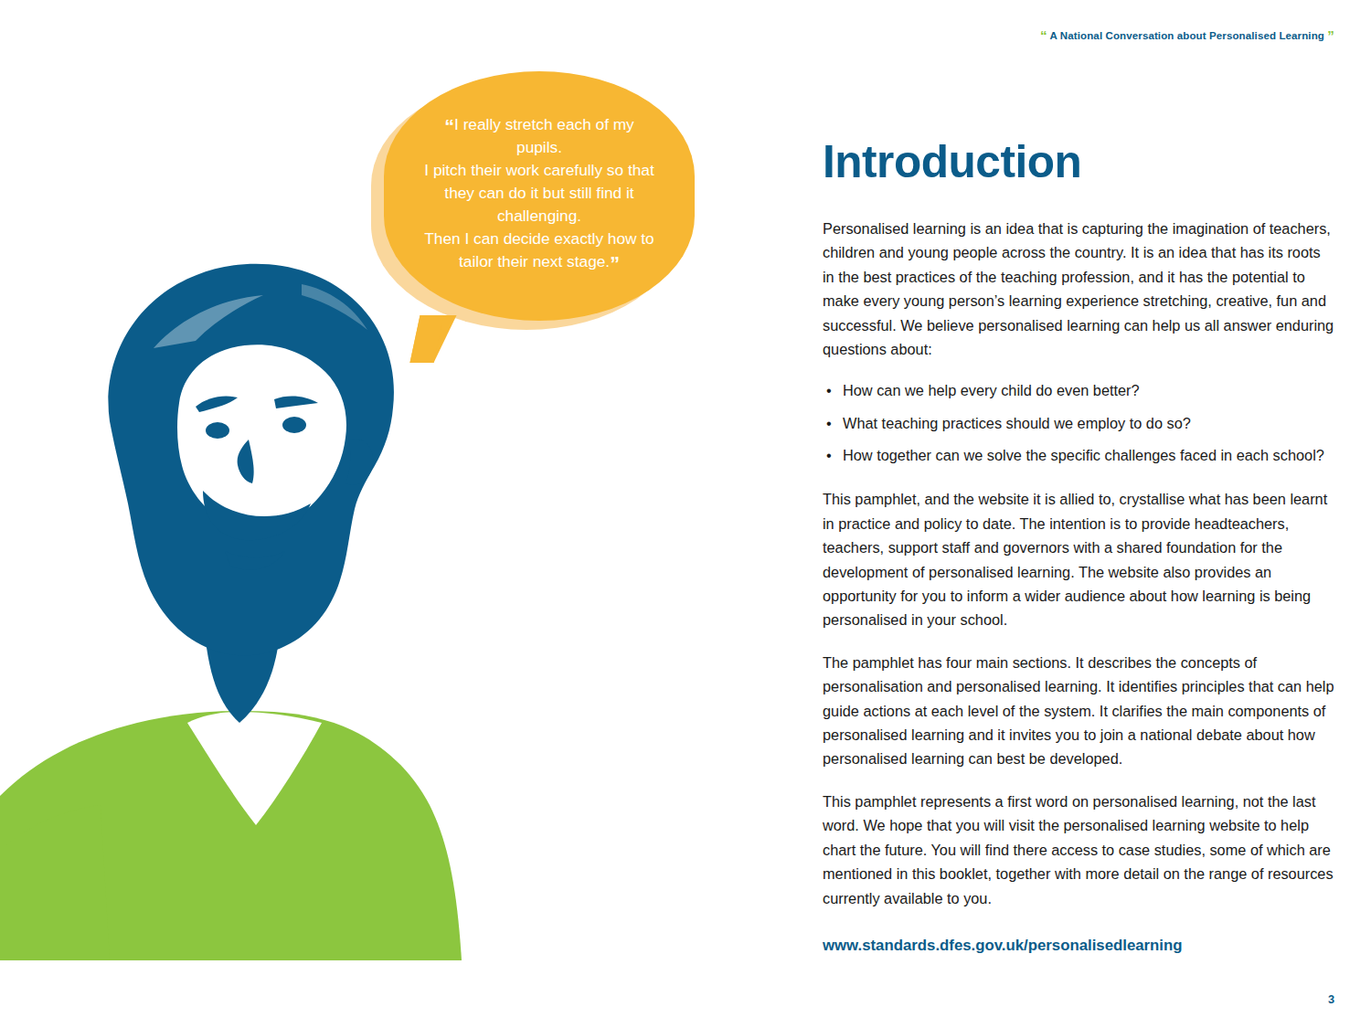“ A National Conversation about Personalised Learning ”
“I really stretch each of my pupils.
I pitch their work carefully so that
they can do it but still find it challenging.
Then I can decide exactly how to
tailor their next stage.”
Introduction
Personalised learning is an idea that is capturing the imagination of teachers, children and young people across the country. It is an idea that has its roots in the best practices of the teaching profession, and it has the potential to make every young person’s learning experience stretching, creative, fun and successful. We believe personalised learning can help us all answer enduring questions about:
How can we help every child do even better?
What teaching practices should we employ to do so?
How together can we solve the specific challenges faced in each school?
This pamphlet, and the website it is allied to, crystallise what has been learnt in practice and policy to date. The intention is to provide headteachers, teachers, support staff and governors with a shared foundation for the development of personalised learning. The website also provides an opportunity for you to inform a wider audience about how learning is being personalised in your school.
The pamphlet has four main sections. It describes the concepts of personalisation and personalised learning. It identifies principles that can help guide actions at each level of the system. It clarifies the main components of personalised learning and it invites you to join a national debate about how personalised learning can best be developed.
This pamphlet represents a first word on personalised learning, not the last word. We hope that you will visit the personalised learning website to help chart the future. You will find there access to case studies, some of which are mentioned in this booklet, together with more detail on the range of resources currently available to you.
www.standards.dfes.gov.uk/personalisedlearning
3